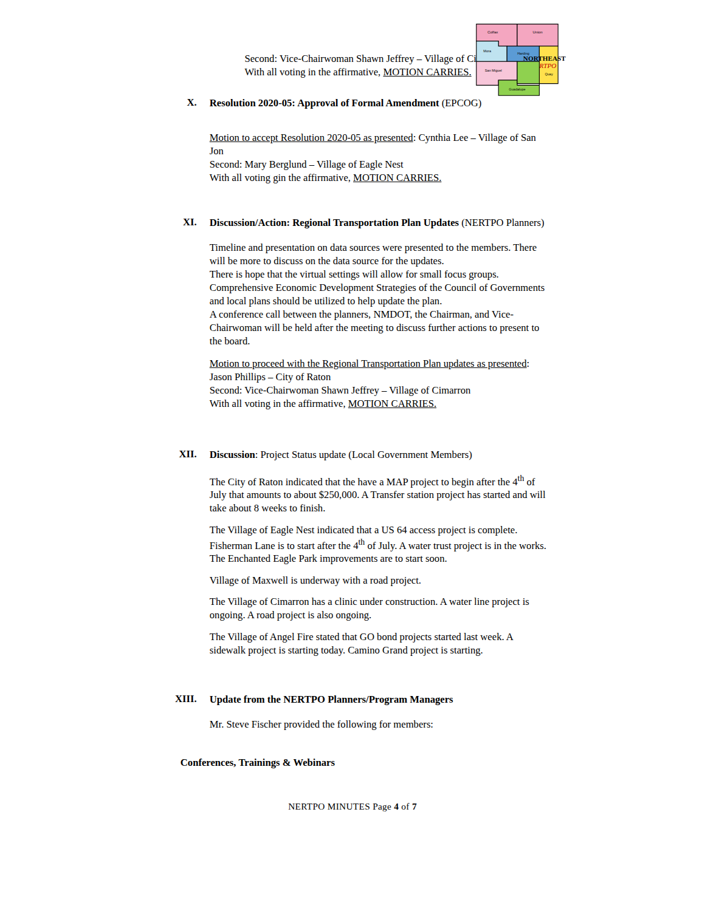Colfax Union Mora Harding Quay San Miguel Guadalupe NORTHEAST RTPO
Second: Vice-Chairwoman Shawn Jeffrey – Village of Cimarron
With all voting in the affirmative, MOTION CARRIES.
X.
Resolution 2020-05: Approval of Formal Amendment (EPCOG)
Motion to accept Resolution 2020-05 as presented: Cynthia Lee – Village of San Jon
Second: Mary Berglund – Village of Eagle Nest
With all voting gin the affirmative, MOTION CARRIES.
XI.
Discussion/Action: Regional Transportation Plan Updates (NERTPO Planners)
Timeline and presentation on data sources were presented to the members. There will be more to discuss on the data source for the updates.
There is hope that the virtual settings will allow for small focus groups.
Comprehensive Economic Development Strategies of the Council of Governments and local plans should be utilized to help update the plan.
A conference call between the planners, NMDOT, the Chairman, and Vice-Chairwoman will be held after the meeting to discuss further actions to present to the board.
Motion to proceed with the Regional Transportation Plan updates as presented: Jason Phillips – City of Raton
Second: Vice-Chairwoman Shawn Jeffrey – Village of Cimarron
With all voting in the affirmative, MOTION CARRIES.
XII.
Discussion: Project Status update (Local Government Members)
The City of Raton indicated that the have a MAP project to begin after the 4th of July that amounts to about $250,000. A Transfer station project has started and will take about 8 weeks to finish.
The Village of Eagle Nest indicated that a US 64 access project is complete. Fisherman Lane is to start after the 4th of July. A water trust project is in the works. The Enchanted Eagle Park improvements are to start soon.
Village of Maxwell is underway with a road project.
The Village of Cimarron has a clinic under construction. A water line project is ongoing. A road project is also ongoing.
The Village of Angel Fire stated that GO bond projects started last week. A sidewalk project is starting today. Camino Grand project is starting.
XIII.
Update from the NERTPO Planners/Program Managers
Mr. Steve Fischer provided the following for members:
Conferences, Trainings & Webinars
NERTPO MINUTES Page 4 of 7